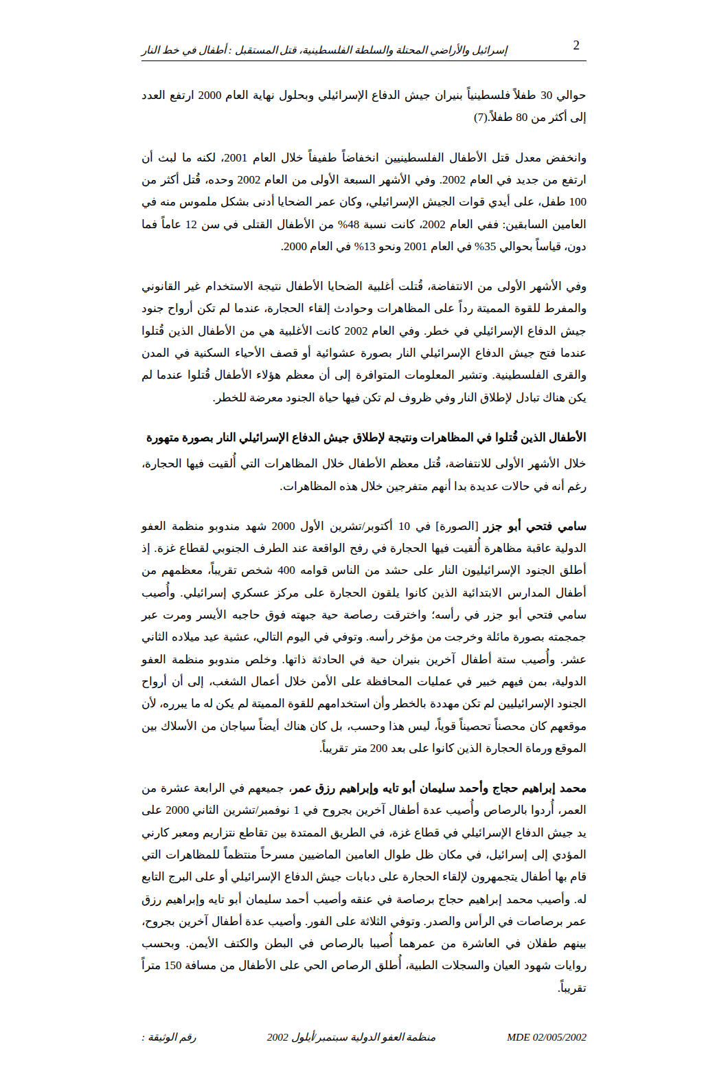2
إسرائيل والأراضي المحتلة والسلطة الفلسطينية، قتل المستقبل : أطفال في خط النار
حوالي 30 طفلاً فلسطينياً بنيران جيش الدفاع الإسرائيلي وبحلول نهاية العام 2000 ارتفع العدد إلى أكثر من 80 طفلاً.(7)
وانخفض معدل قتل الأطفال الفلسطينيين انخفاضاً طفيفاً خلال العام 2001، لكنه ما لبث أن ارتفع من جديد في العام 2002. وفي الأشهر السبعة الأولى من العام 2002 وحده، قُتل أكثر من 100 طفل، على أيدي قوات الجيش الإسرائيلي، وكان عمر الضحايا أدنى بشكل ملموس منه في العامين السابقين: ففي العام 2002، كانت نسبة 48% من الأطفال القتلى في سن 12 عاماً فما دون، قياساً بحوالي 35% في العام 2001 ونحو 13% في العام 2000.
وفي الأشهر الأولى من الانتفاضة، قُتلت أغلبية الضحايا الأطفال نتيجة الاستخدام غير القانوني والمفرط للقوة المميتة رداً على المظاهرات وحوادث إلقاء الحجارة، عندما لم تكن أرواح جنود جيش الدفاع الإسرائيلي في خطر. وفي العام 2002 كانت الأغلبية هي من الأطفال الذين قُتلوا عندما فتح جيش الدفاع الإسرائيلي النار بصورة عشوائية أو قصف الأحياء السكنية في المدن والقرى الفلسطينية. وتشير المعلومات المتوافرة إلى أن معظم هؤلاء الأطفال قُتلوا عندما لم يكن هناك تبادل لإطلاق النار وفي ظروف لم تكن فيها حياة الجنود معرضة للخطر.
الأطفال الذين قُتلوا في المظاهرات ونتيجة لإطلاق جيش الدفاع الإسرائيلي النار بصورة متهورة
خلال الأشهر الأولى للانتفاضة، قُتل معظم الأطفال خلال المظاهرات التي أُلقيت فيها الحجارة، رغم أنه في حالات عديدة بدا أنهم متفرجين خلال هذه المظاهرات.
سامي فتحي أبو جزر [الصورة] في 10 أكتوبر/تشرين الأول 2000 شهد مندوبو منظمة العفو الدولية عاقبة مظاهرة أُلقيت فيها الحجارة في رفح الواقعة عند الطرف الجنوبي لقطاع غزة. إذ أطلق الجنود الإسرائيليون النار على حشد من الناس قوامه 400 شخص تقريباً، معظمهم من أطفال المدارس الابتدائية الذين كانوا يلقون الحجارة على مركز عسكري إسرائيلي. وأُصيب سامي فتحي أبو جزر في رأسه؛ واخترقت رصاصة حية جبهته فوق حاجبه الأيسر ومرت عبر جمجمته بصورة مائلة وخرجت من مؤخر رأسه. وتوفي في اليوم التالي، عشية عيد ميلاده الثاني عشر. وأُصيب ستة أطفال آخرين بنيران حية في الحادثة ذاتها. وخلص مندوبو منظمة العفو الدولية، بمن فيهم خبير في عمليات المحافظة على الأمن خلال أعمال الشغب، إلى أن أرواح الجنود الإسرائيليين لم تكن مهددة بالخطر وأن استخدامهم للقوة المميتة لم يكن له ما يبرره، لأن موقعهم كان محصناً تحصيناً قوياً، ليس هذا وحسب، بل كان هناك أيضاً سياجان من الأسلاك بين الموقع ورماة الحجارة الذين كانوا على بعد 200 متر تقريباً.
محمد إبراهيم حجاج وأحمد سليمان أبو تايه وإبراهيم رزق عمر، جميعهم في الرابعة عشرة من العمر، أُردوا بالرصاص وأُصيب عدة أطفال آخرين بجروح في 1 نوفمبر/تشرين الثاني 2000 على يد جيش الدفاع الإسرائيلي في قطاع غزة، في الطريق الممتدة بين تقاطع نتزاريم ومعبر كارني المؤدي إلى إسرائيل، في مكان ظل طوال العامين الماضيين مسرحاً منتظماً للمظاهرات التي قام بها أطفال يتجمهرون لإلقاء الحجارة على دبابات جيش الدفاع الإسرائيلي أو على البرج التابع له. وأصيب محمد إبراهيم حجاج برصاصة في عنقه وأصيب أحمد سليمان أبو تايه وإبراهيم رزق عمر برصاصات في الرأس والصدر. وتوفي الثلاثة على الفور. وأصيب عدة أطفال آخرين بجروح، بينهم طفلان في العاشرة من عمرهما أُصيبا بالرصاص في البطن والكتف الأيمن. وبحسب روايات شهود العيان والسجلات الطبية، أُطلق الرصاص الحي على الأطفال من مسافة 150 متراً تقريباً.
MDE 02/005/2002
منظمة العفو الدولية سبتمبر/أيلول 2002
رقم الوثيقة :